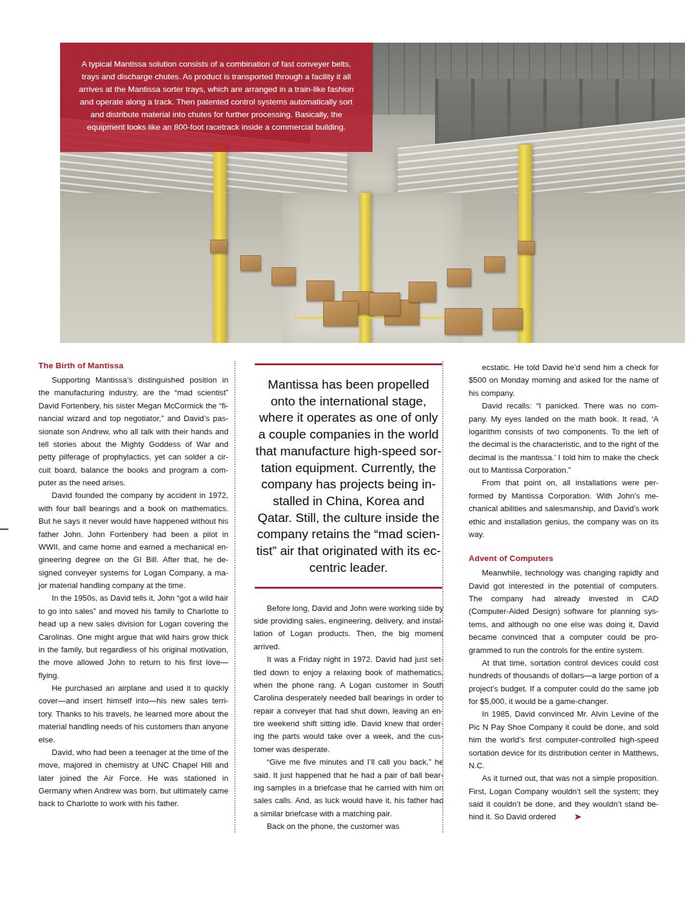A typical Mantissa solution consists of a combination of fast conveyer belts, trays and discharge chutes. As product is transported through a facility it all arrives at the Mantissa sorter trays, which are arranged in a train-like fashion and operate along a track. Then patented control systems automatically sort and distribute material into chutes for further processing. Basically, the equipment looks like an 800-foot racetrack inside a commercial building.
The Birth of Mantissa
Supporting Mantissa’s distinguished position in the manufacturing industry, are the “mad scientist” David Fortenbery, his sister Megan McCormick the “financial wizard and top negotiator,” and David’s passionate son Andrew, who all talk with their hands and tell stories about the Mighty Goddess of War and petty pilferage of prophylactics, yet can solder a circuit board, balance the books and program a computer as the need arises.
David founded the company by accident in 1972, with four ball bearings and a book on mathematics. But he says it never would have happened without his father John. John Fortenbery had been a pilot in WWII, and came home and earned a mechanical engineering degree on the GI Bill. After that, he designed conveyer systems for Logan Company, a major material handling company at the time.
In the 1950s, as David tells it, John “got a wild hair to go into sales” and moved his family to Charlotte to head up a new sales division for Logan covering the Carolinas. One might argue that wild hairs grow thick in the family, but regardless of his original motivation, the move allowed John to return to his first love—flying.
He purchased an airplane and used it to quickly cover—and insert himself into—his new sales territory. Thanks to his travels, he learned more about the material handling needs of his customers than anyone else.
David, who had been a teenager at the time of the move, majored in chemistry at UNC Chapel Hill and later joined the Air Force. He was stationed in Germany when Andrew was born, but ultimately came back to Charlotte to work with his father.
Mantissa has been propelled onto the international stage, where it operates as one of only a couple companies in the world that manufacture high-speed sortation equipment. Currently, the company has projects being installed in China, Korea and Qatar. Still, the culture inside the company retains the “mad scientist” air that originated with its eccentric leader.
Before long, David and John were working side by side providing sales, engineering, delivery, and installation of Logan products. Then, the big moment arrived.
It was a Friday night in 1972. David had just settled down to enjoy a relaxing book of mathematics, when the phone rang. A Logan customer in South Carolina desperately needed ball bearings in order to repair a conveyer that had shut down, leaving an entire weekend shift sitting idle. David knew that ordering the parts would take over a week, and the customer was desperate.
“Give me five minutes and I’ll call you back,” he said. It just happened that he had a pair of ball bearing samples in a briefcase that he carried with him on sales calls. And, as luck would have it, his father had a similar briefcase with a matching pair.
Back on the phone, the customer was
ecstatic. He told David he’d send him a check for $500 on Monday morning and asked for the name of his company.
David recalls: “I panicked. There was no company. My eyes landed on the math book. It read, ‘A logarithm consists of two components. To the left of the decimal is the characteristic, and to the right of the decimal is the mantissa.’ I told him to make the check out to Mantissa Corporation.”
From that point on, all installations were performed by Mantissa Corporation. With John’s mechanical abilities and salesmanship, and David’s work ethic and installation genius, the company was on its way.
Advent of Computers
Meanwhile, technology was changing rapidly and David got interested in the potential of computers. The company had already invested in CAD (Computer-Aided Design) software for planning systems, and although no one else was doing it, David became convinced that a computer could be programmed to run the controls for the entire system.
At that time, sortation control devices could cost hundreds of thousands of dollars—a large portion of a project’s budget. If a computer could do the same job for $5,000, it would be a game-changer.
In 1985, David convinced Mr. Alvin Levine of the Pic N Pay Shoe Company it could be done, and sold him the world’s first computer-controlled high-speed sortation device for its distribution center in Matthews, N.C.
As it turned out, that was not a simple proposition. First, Logan Company wouldn’t sell the system; they said it couldn’t be done, and they wouldn’t stand behind it. So David ordered ➤